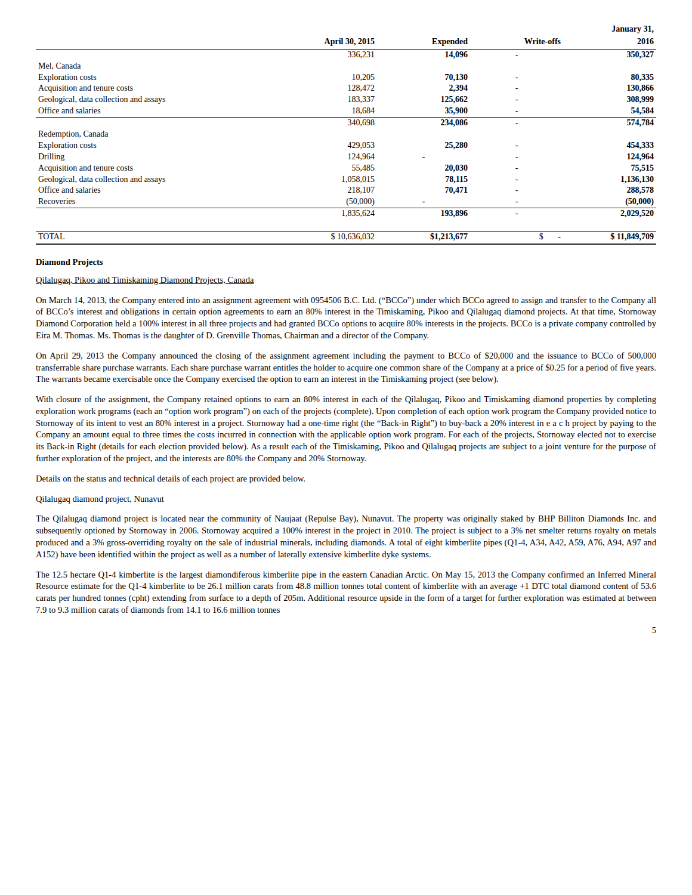| | | | | January 31, |
| --- | --- | --- | --- | --- |
| | April 30, 2015 | Expended | Write-offs | 2016 |
| | 336,231 | 14,096 | - | 350,327 |
| Mel, Canada | | | | |
| Exploration costs | 10,205 | 70,130 | - | 80,335 |
| Acquisition and tenure costs | 128,472 | 2,394 | - | 130,866 |
| Geological, data collection and assays | 183,337 | 125,662 | - | 308,999 |
| Office and salaries | 18,684 | 35,900 | - | 54,584 |
| | 340,698 | 234,086 | - | 574,784 |
| Redemption, Canada | | | | |
| Exploration costs | 429,053 | 25,280 | - | 454,333 |
| Drilling | 124,964 | - | - | 124,964 |
| Acquisition and tenure costs | 55,485 | 20,030 | - | 75,515 |
| Geological, data collection and assays | 1,058,015 | 78,115 | - | 1,136,130 |
| Office and salaries | 218,107 | 70,471 | - | 288,578 |
| Recoveries | (50,000) | - | - | (50,000) |
| | 1,835,624 | 193,896 | - | 2,029,520 |
| TOTAL | $ 10,636,032 | $1,213,677 | $ - | $ 11,849,709 |
Diamond Projects
Qilalugaq, Pikoo and Timiskaming Diamond Projects, Canada
On March 14, 2013, the Company entered into an assignment agreement with 0954506 B.C. Ltd. (“BCCo”) under which BCCo agreed to assign and transfer to the Company all of BCCo’s interest and obligations in certain option agreements to earn an 80% interest in the Timiskaming, Pikoo and Qilalugaq diamond projects. At that time, Stornoway Diamond Corporation held a 100% interest in all three projects and had granted BCCo options to acquire 80% interests in the projects. BCCo is a private company controlled by Eira M. Thomas. Ms. Thomas is the daughter of D. Grenville Thomas, Chairman and a director of the Company.
On April 29, 2013 the Company announced the closing of the assignment agreement including the payment to BCCo of $20,000 and the issuance to BCCo of 500,000 transferrable share purchase warrants. Each share purchase warrant entitles the holder to acquire one common share of the Company at a price of $0.25 for a period of five years. The warrants became exercisable once the Company exercised the option to earn an interest in the Timiskaming project (see below).
With closure of the assignment, the Company retained options to earn an 80% interest in each of the Qilalugaq, Pikoo and Timiskaming diamond properties by completing exploration work programs (each an “option work program”) on each of the projects (complete). Upon completion of each option work program the Company provided notice to Stornoway of its intent to vest an 80% interest in a project. Stornoway had a one-time right (the “Back-in Right”) to buy-back a 20% interest in e a c h project by paying to the Company an amount equal to three times the costs incurred in connection with the applicable option work program. For each of the projects, Stornoway elected not to exercise its Back-in Right (details for each election provided below). As a result each of the Timiskaming, Pikoo and Qilalugaq projects are subject to a joint venture for the purpose of further exploration of the project, and the interests are 80% the Company and 20% Stornoway.
Details on the status and technical details of each project are provided below.
Qilalugaq diamond project, Nunavut
The Qilalugaq diamond project is located near the community of Naujaat (Repulse Bay), Nunavut. The property was originally staked by BHP Billiton Diamonds Inc. and subsequently optioned by Stornoway in 2006. Stornoway acquired a 100% interest in the project in 2010. The project is subject to a 3% net smelter returns royalty on metals produced and a 3% gross-overriding royalty on the sale of industrial minerals, including diamonds. A total of eight kimberlite pipes (Q1-4, A34, A42, A59, A76, A94, A97 and A152) have been identified within the project as well as a number of laterally extensive kimberlite dyke systems.
The 12.5 hectare Q1-4 kimberlite is the largest diamondiferous kimberlite pipe in the eastern Canadian Arctic. On May 15, 2013 the Company confirmed an Inferred Mineral Resource estimate for the Q1-4 kimberlite to be 26.1 million carats from 48.8 million tonnes total content of kimberlite with an average +1 DTC total diamond content of 53.6 carats per hundred tonnes (cpht) extending from surface to a depth of 205m. Additional resource upside in the form of a target for further exploration was estimated at between 7.9 to 9.3 million carats of diamonds from 14.1 to 16.6 million tonnes
5